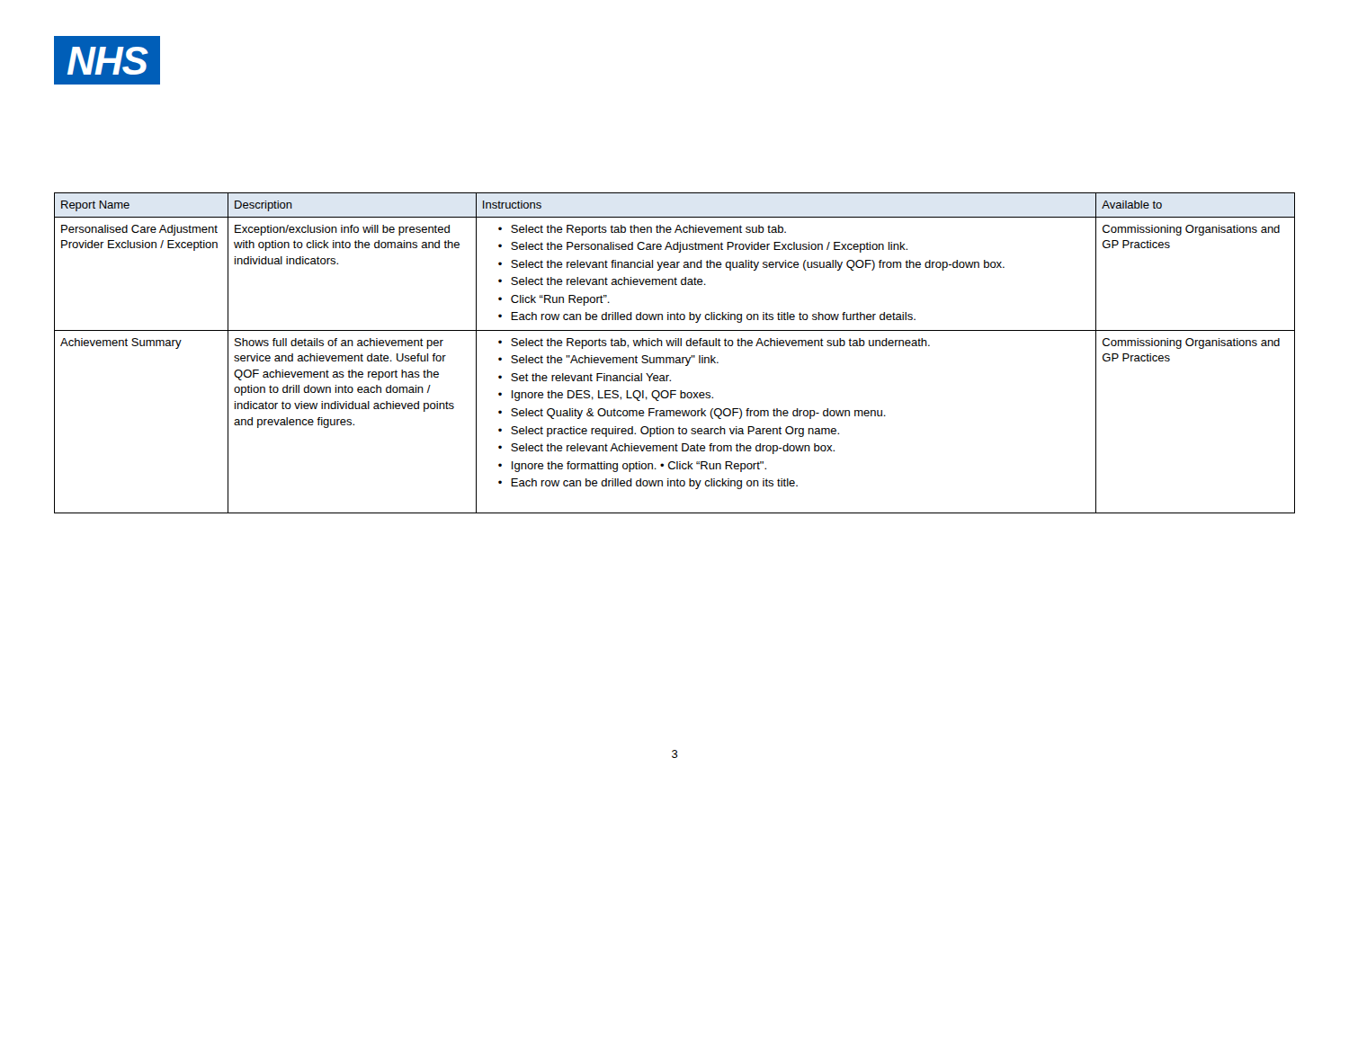NHS
| Report Name | Description | Instructions | Available to |
| --- | --- | --- | --- |
| Personalised Care Adjustment Provider Exclusion / Exception | Exception/exclusion info will be presented with option to click into the domains and the individual indicators. | Select the Reports tab then the Achievement sub tab. Select the Personalised Care Adjustment Provider Exclusion / Exception link. Select the relevant financial year and the quality service (usually QOF) from the drop-down box. Select the relevant achievement date. Click “Run Report”. Each row can be drilled down into by clicking on its title to show further details. | Commissioning Organisations and GP Practices |
| Achievement Summary | Shows full details of an achievement per service and achievement date. Useful for QOF achievement as the report has the option to drill down into each domain / indicator to view individual achieved points and prevalence figures. | Select the Reports tab, which will default to the Achievement sub tab underneath. Select the "Achievement Summary" link. Set the relevant Financial Year. Ignore the DES, LES, LQI, QOF boxes. Select Quality & Outcome Framework (QOF) from the drop- down menu. Select practice required. Option to search via Parent Org name. Select the relevant Achievement Date from the drop-down box. Ignore the formatting option. • Click “Run Report". Each row can be drilled down into by clicking on its title. | Commissioning Organisations and GP Practices |
3